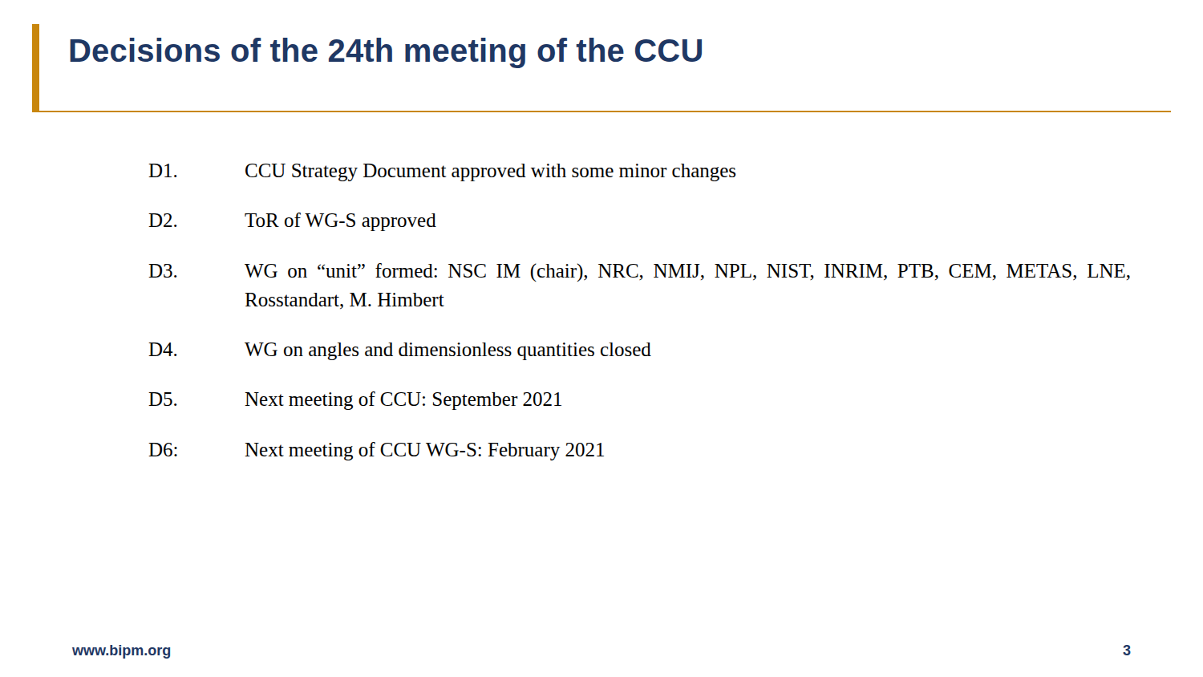Decisions of the 24th meeting of the CCU
| D1. | CCU Strategy Document approved with some minor changes |
| D2. | ToR of WG-S approved |
| D3. | WG on “unit” formed: NSC IM (chair), NRC, NMIJ, NPL, NIST, INRIM, PTB, CEM, METAS, LNE, Rosstandart, M. Himbert |
| D4. | WG on angles and dimensionless quantities closed |
| D5. | Next meeting of CCU: September 2021 |
| D6: | Next meeting of CCU WG-S: February 2021 |
www.bipm.org 3